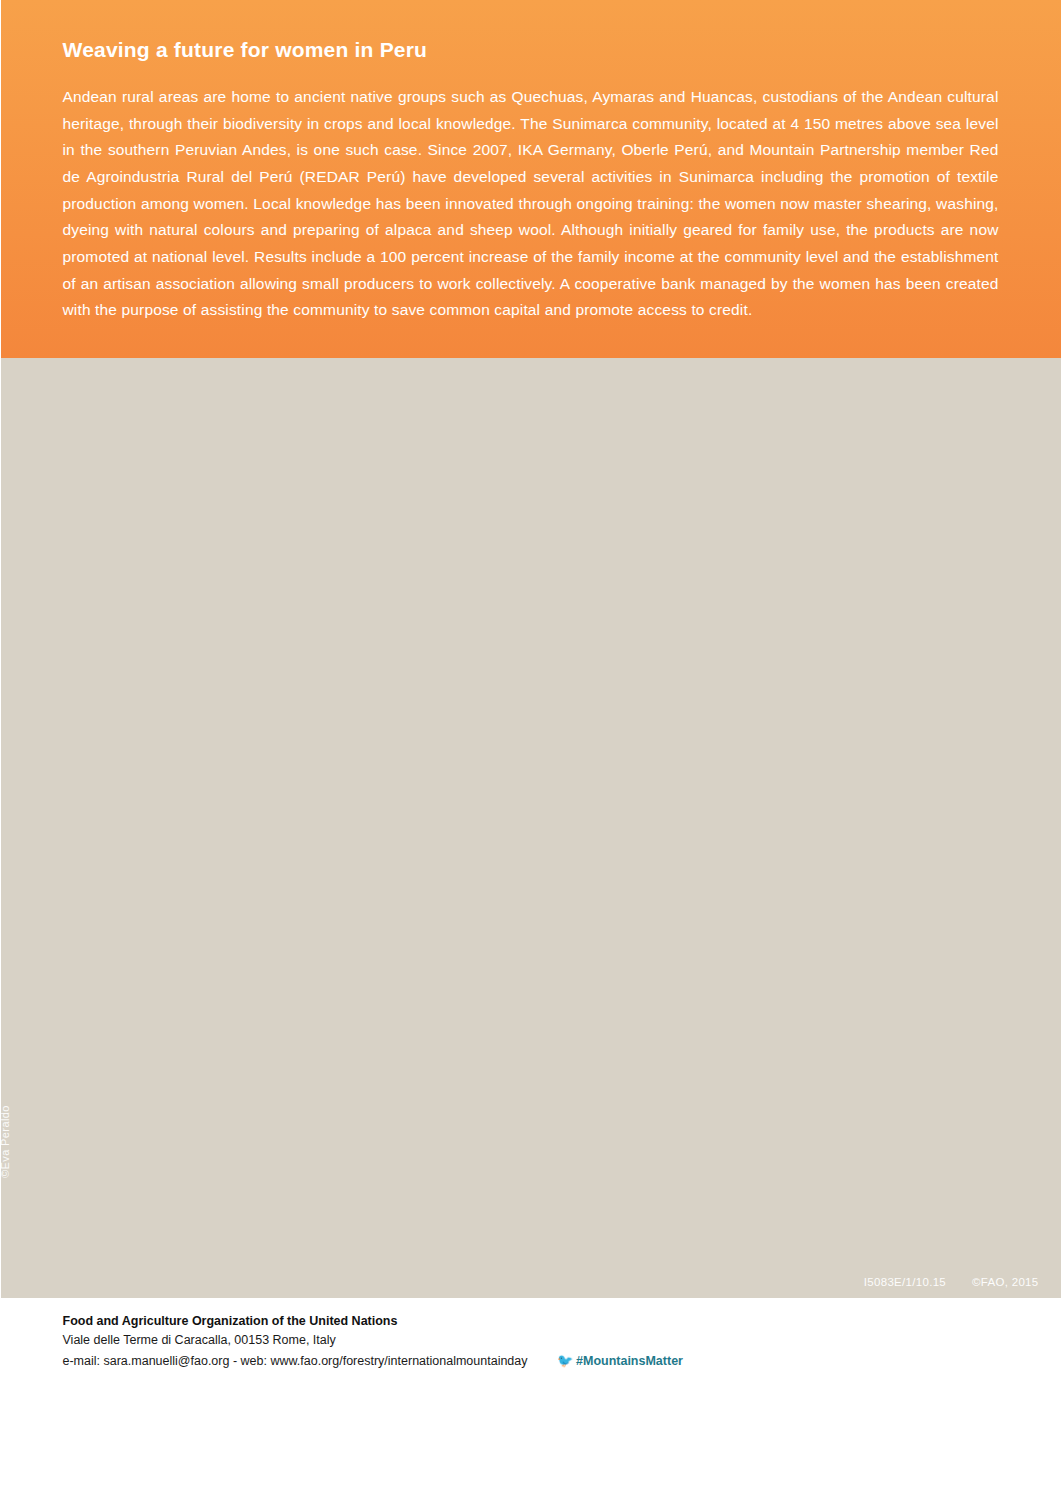Weaving a future for women in Peru
Andean rural areas are home to ancient native groups such as Quechuas, Aymaras and Huancas, custodians of the Andean cultural heritage, through their biodiversity in crops and local knowledge. The Sunimarca community, located at 4 150 metres above sea level in the southern Peruvian Andes, is one such case. Since 2007, IKA Germany, Oberle Perú, and Mountain Partnership member Red de Agroindustria Rural del Perú (REDAR Perú) have developed several activities in Sunimarca including the promotion of textile production among women. Local knowledge has been innovated through ongoing training: the women now master shearing, washing, dyeing with natural colours and preparing of alpaca and sheep wool. Although initially geared for family use, the products are now promoted at national level. Results include a 100 percent increase of the family income at the community level and the establishment of an artisan association allowing small producers to work collectively. A cooperative bank managed by the women has been created with the purpose of assisting the community to save common capital and promote access to credit.
©Eva Peraldo
I5083E/1/10.15©FAO, 2015
Food and Agriculture Organization of the United Nations
Viale delle Terme di Caracalla, 00153 Rome, Italy
e-mail: sara.manuelli@fao.org - web: www.fao.org/forestry/internationalmountainday 🐦#MountainsMatter